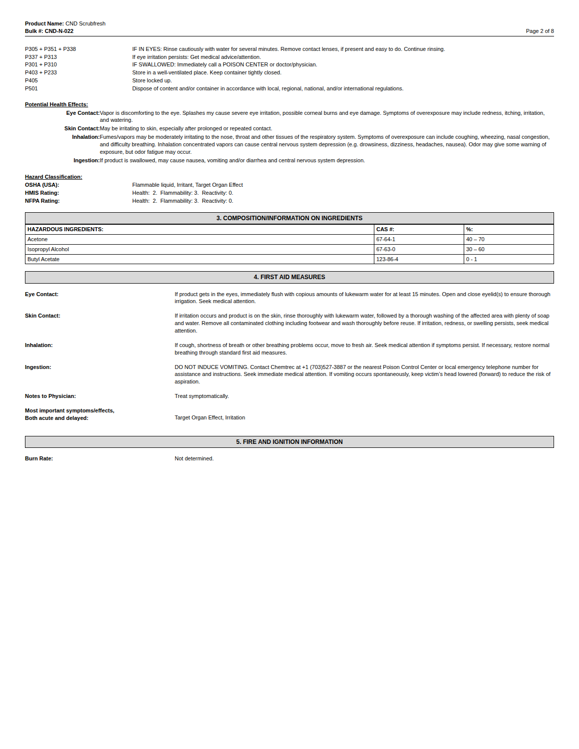Product Name: CND Scrubfresh
Bulk #: CND-N-022
Page 2 of 8
| P305 + P351 + P338 | IF IN EYES: Rinse cautiously with water for several minutes. Remove contact lenses, if present and easy to do. Continue rinsing. |
| P337 + P313 | If eye irritation persists: Get medical advice/attention. |
| P301 + P310 | IF SWALLOWED: Immediately call a POISON CENTER or doctor/physician. |
| P403 + P233 | Store in a well-ventilated place. Keep container tightly closed. |
| P405 | Store locked up. |
| P501 | Dispose of content and/or container in accordance with local, regional, national, and/or international regulations. |
Potential Health Effects:
| Eye Contact: | Vapor is discomforting to the eye. Splashes my cause severe eye irritation, possible corneal burns and eye damage. Symptoms of overexposure may include redness, itching, irritation, and watering. |
| Skin Contact: | May be irritating to skin, especially after prolonged or repeated contact. |
| Inhalation: | Fumes/vapors may be moderately irritating to the nose, throat and other tissues of the respiratory system. Symptoms of overexposure can include coughing, wheezing, nasal congestion, and difficulty breathing. Inhalation concentrated vapors can cause central nervous system depression (e.g. drowsiness, dizziness, headaches, nausea). Odor may give some warning of exposure, but odor fatigue may occur. |
| Ingestion: | If product is swallowed, may cause nausea, vomiting and/or diarrhea and central nervous system depression. |
Hazard Classification:
| OSHA (USA): | Flammable liquid, Irritant, Target Organ Effect |
| HMIS Rating: | Health: 2. Flammability: 3. Reactivity: 0. |
| NFPA Rating: | Health: 2. Flammability: 3. Reactivity: 0. |
3. COMPOSITION/INFORMATION ON INGREDIENTS
| HAZARDOUS INGREDIENTS: | CAS #: | %: |
| --- | --- | --- |
| Acetone | 67-64-1 | 40 – 70 |
| Isopropyl Alcohol | 67-63-0 | 30 – 60 |
| Butyl Acetate | 123-86-4 | 0 - 1 |
4. FIRST AID MEASURES
| Eye Contact: | If product gets in the eyes, immediately flush with copious amounts of lukewarm water for at least 15 minutes. Open and close eyelid(s) to ensure thorough irrigation. Seek medical attention. |
| Skin Contact: | If irritation occurs and product is on the skin, rinse thoroughly with lukewarm water, followed by a thorough washing of the affected area with plenty of soap and water. Remove all contaminated clothing including footwear and wash thoroughly before reuse. If irritation, redness, or swelling persists, seek medical attention. |
| Inhalation: | If cough, shortness of breath or other breathing problems occur, move to fresh air. Seek medical attention if symptoms persist. If necessary, restore normal breathing through standard first aid measures. |
| Ingestion: | DO NOT INDUCE VOMITING. Contact Chemtrec at +1 (703)527-3887 or the nearest Poison Control Center or local emergency telephone number for assistance and instructions. Seek immediate medical attention. If vomiting occurs spontaneously, keep victim’s head lowered (forward) to reduce the risk of aspiration. |
| Notes to Physician: | Treat symptomatically. |
| Most important symptoms/effects, Both acute and delayed: | Target Organ Effect, Irritation |
5. FIRE AND IGNITION INFORMATION
| Burn Rate: | Not determined. |